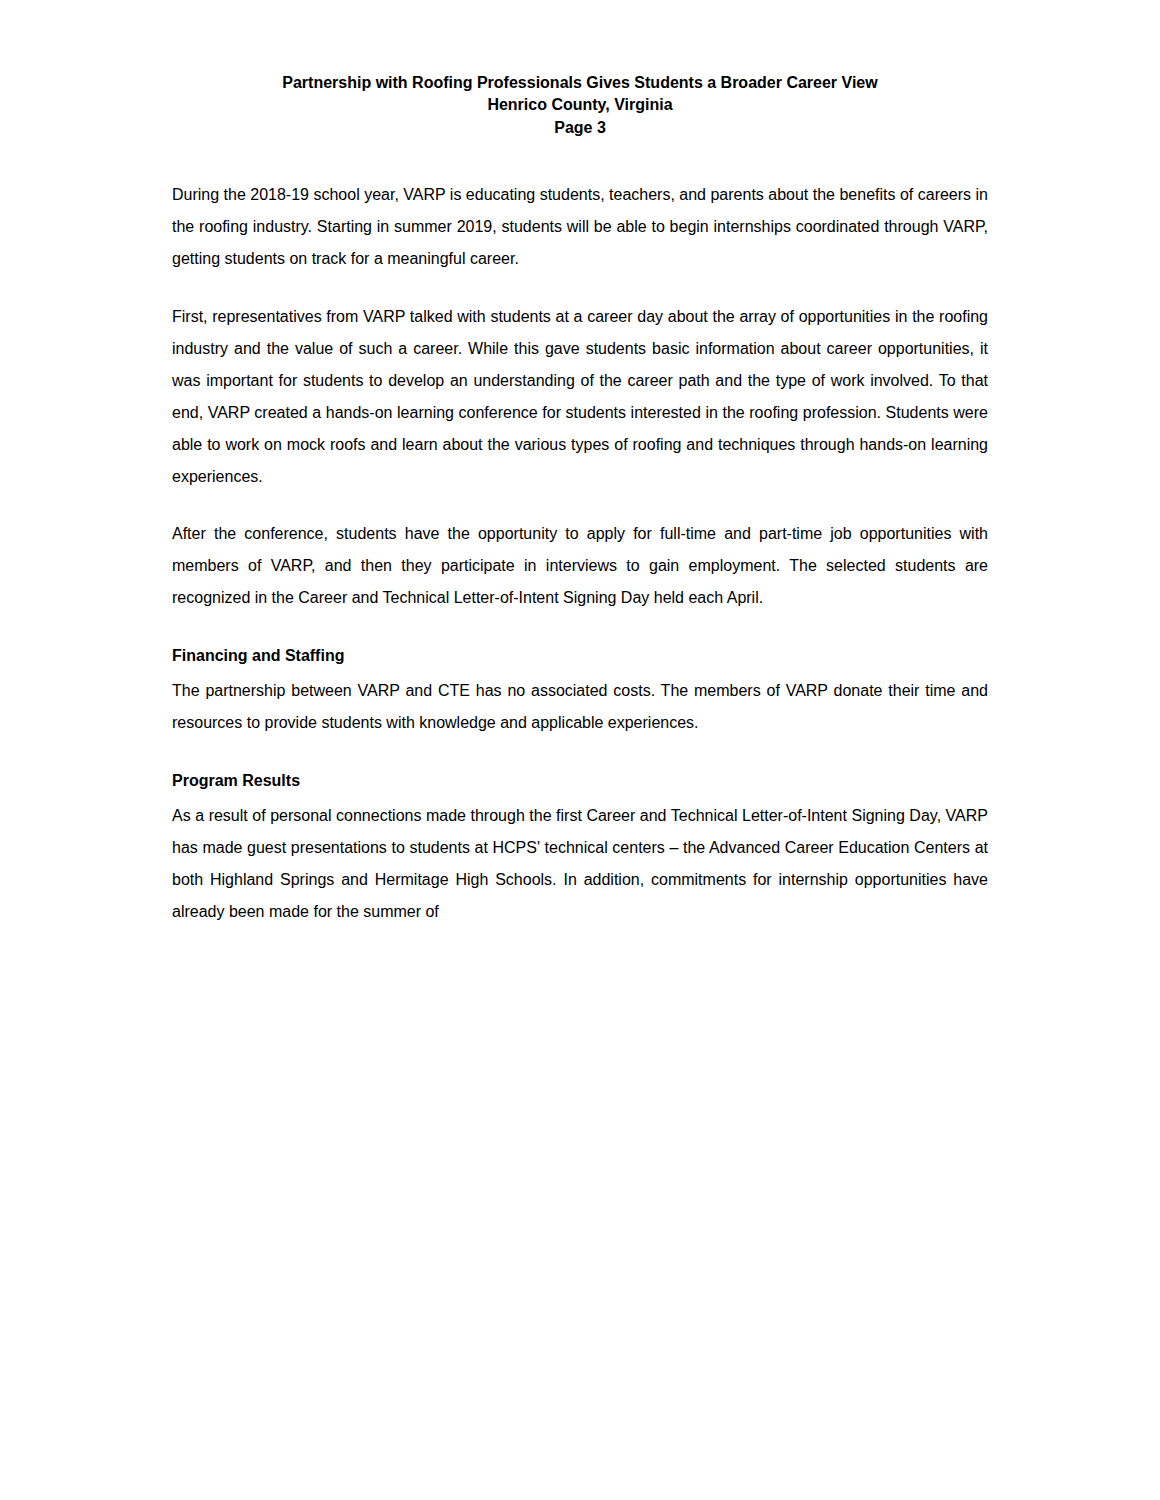Partnership with Roofing Professionals Gives Students a Broader Career View Henrico County, Virginia Page 3
During the 2018-19 school year, VARP is educating students, teachers, and parents about the benefits of careers in the roofing industry. Starting in summer 2019, students will be able to begin internships coordinated through VARP, getting students on track for a meaningful career.
First, representatives from VARP talked with students at a career day about the array of opportunities in the roofing industry and the value of such a career. While this gave students basic information about career opportunities, it was important for students to develop an understanding of the career path and the type of work involved. To that end, VARP created a hands-on learning conference for students interested in the roofing profession. Students were able to work on mock roofs and learn about the various types of roofing and techniques through hands-on learning experiences.
After the conference, students have the opportunity to apply for full-time and part-time job opportunities with members of VARP, and then they participate in interviews to gain employment. The selected students are recognized in the Career and Technical Letter-of-Intent Signing Day held each April.
Financing and Staffing
The partnership between VARP and CTE has no associated costs. The members of VARP donate their time and resources to provide students with knowledge and applicable experiences.
Program Results
As a result of personal connections made through the first Career and Technical Letter-of-Intent Signing Day, VARP has made guest presentations to students at HCPS' technical centers – the Advanced Career Education Centers at both Highland Springs and Hermitage High Schools. In addition, commitments for internship opportunities have already been made for the summer of